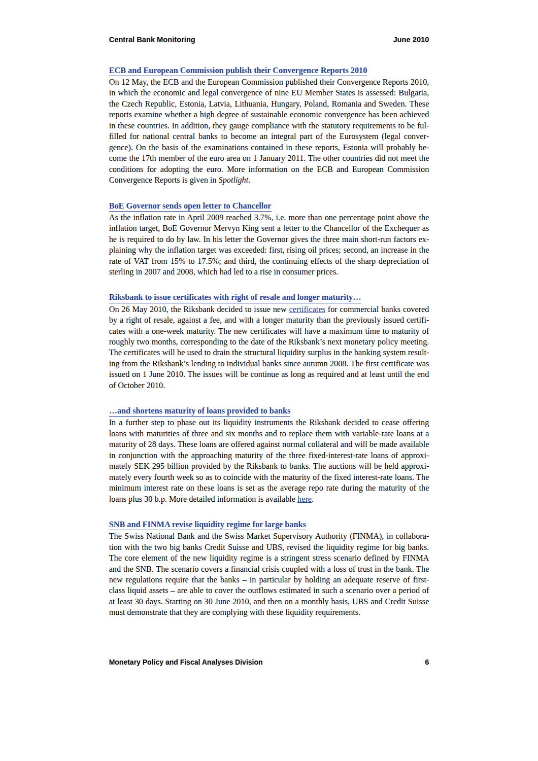Central Bank Monitoring June 2010
ECB and European Commission publish their Convergence Reports 2010
On 12 May, the ECB and the European Commission published their Convergence Reports 2010, in which the economic and legal convergence of nine EU Member States is assessed: Bulgaria, the Czech Republic, Estonia, Latvia, Lithuania, Hungary, Poland, Romania and Sweden. These reports examine whether a high degree of sustainable economic convergence has been achieved in these countries. In addition, they gauge compliance with the statutory requirements to be fulfilled for national central banks to become an integral part of the Eurosystem (legal convergence). On the basis of the examinations contained in these reports, Estonia will probably become the 17th member of the euro area on 1 January 2011. The other countries did not meet the conditions for adopting the euro. More information on the ECB and European Commission Convergence Reports is given in Spotlight.
BoE Governor sends open letter to Chancellor
As the inflation rate in April 2009 reached 3.7%, i.e. more than one percentage point above the inflation target, BoE Governor Mervyn King sent a letter to the Chancellor of the Exchequer as he is required to do by law. In his letter the Governor gives the three main short-run factors explaining why the inflation target was exceeded: first, rising oil prices; second, an increase in the rate of VAT from 15% to 17.5%; and third, the continuing effects of the sharp depreciation of sterling in 2007 and 2008, which had led to a rise in consumer prices.
Riksbank to issue certificates with right of resale and longer maturity…
On 26 May 2010, the Riksbank decided to issue new certificates for commercial banks covered by a right of resale, against a fee, and with a longer maturity than the previously issued certificates with a one-week maturity. The new certificates will have a maximum time to maturity of roughly two months, corresponding to the date of the Riksbank’s next monetary policy meeting. The certificates will be used to drain the structural liquidity surplus in the banking system resulting from the Riksbank’s lending to individual banks since autumn 2008. The first certificate was issued on 1 June 2010. The issues will be continue as long as required and at least until the end of October 2010.
…and shortens maturity of loans provided to banks
In a further step to phase out its liquidity instruments the Riksbank decided to cease offering loans with maturities of three and six months and to replace them with variable-rate loans at a maturity of 28 days. These loans are offered against normal collateral and will be made available in conjunction with the approaching maturity of the three fixed-interest-rate loans of approximately SEK 295 billion provided by the Riksbank to banks. The auctions will be held approximately every fourth week so as to coincide with the maturity of the fixed interest-rate loans. The minimum interest rate on these loans is set as the average repo rate during the maturity of the loans plus 30 b.p. More detailed information is available here.
SNB and FINMA revise liquidity regime for large banks
The Swiss National Bank and the Swiss Market Supervisory Authority (FINMA), in collaboration with the two big banks Credit Suisse and UBS, revised the liquidity regime for big banks. The core element of the new liquidity regime is a stringent stress scenario defined by FINMA and the SNB. The scenario covers a financial crisis coupled with a loss of trust in the bank. The new regulations require that the banks – in particular by holding an adequate reserve of first-class liquid assets – are able to cover the outflows estimated in such a scenario over a period of at least 30 days. Starting on 30 June 2010, and then on a monthly basis, UBS and Credit Suisse must demonstrate that they are complying with these liquidity requirements.
Monetary Policy and Fiscal Analyses Division 6